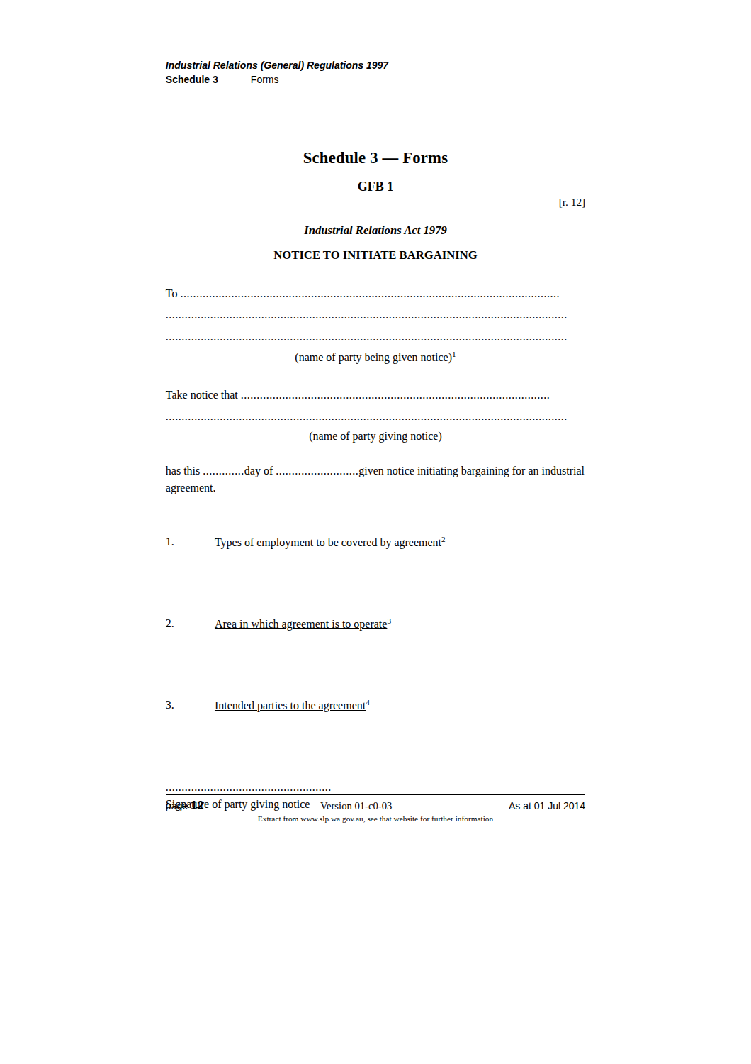Industrial Relations (General) Regulations 1997
Schedule 3 Forms
Schedule 3 — Forms
GFB 1
[r. 12]
Industrial Relations Act 1979
NOTICE TO INITIATE BARGAINING
To .......................................................................................................................
..............................................................................................................................
..............................................................................................................................
(name of party being given notice)1
Take notice that .................................................................................................
..............................................................................................................................
(name of party giving notice)
has this ............. day of .......................... given notice initiating bargaining for an industrial agreement.
1. Types of employment to be covered by agreement2
2. Area in which agreement is to operate3
3. Intended parties to the agreement4
....................................................
Signature of party giving notice
page 12
Version 01-c0-03
As at 01 Jul 2014
Extract from www.slp.wa.gov.au, see that website for further information